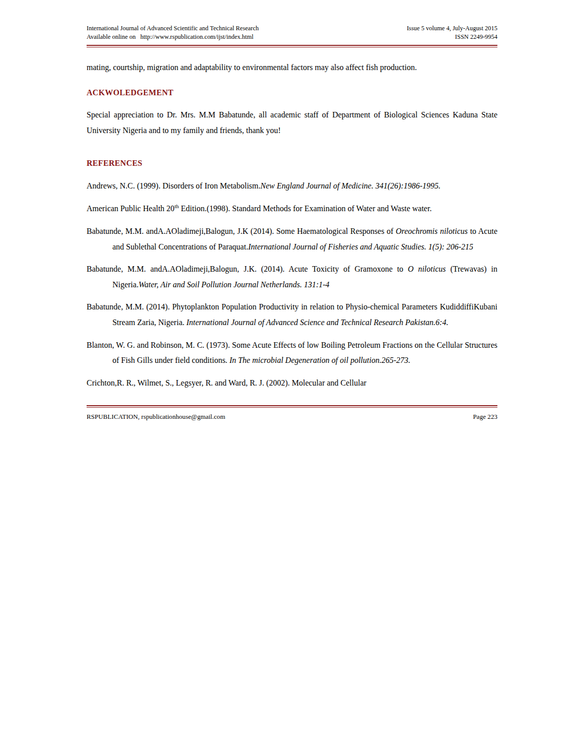International Journal of Advanced Scientific and Technical Research
Issue 5 volume 4, July-August 2015
Available online on http://www.rspublication.com/ijst/index.html
ISSN 2249-9954
mating, courtship, migration and adaptability to environmental factors may also affect fish production.
ACKWOLEDGEMENT
Special appreciation to Dr. Mrs. M.M Babatunde, all academic staff of Department of Biological Sciences Kaduna State University Nigeria and to my family and friends, thank you!
REFERENCES
Andrews, N.C. (1999). Disorders of Iron Metabolism.New England Journal of Medicine. 341(26):1986-1995.
American Public Health 20th Edition.(1998). Standard Methods for Examination of Water and Waste water.
Babatunde, M.M. andA.AOladimeji,Balogun, J.K (2014). Some Haematological Responses of Oreochromis niloticus to Acute and Sublethal Concentrations of Paraquat.International Journal of Fisheries and Aquatic Studies. 1(5): 206-215
Babatunde, M.M. andA.AOladimeji,Balogun, J.K. (2014). Acute Toxicity of Gramoxone to O niloticus (Trewavas) in Nigeria.Water, Air and Soil Pollution Journal Netherlands. 131:1-4
Babatunde, M.M. (2014). Phytoplankton Population Productivity in relation to Physio-chemical Parameters KudiddiffiKubani Stream Zaria, Nigeria. International Journal of Advanced Science and Technical Research Pakistan.6:4.
Blanton, W. G. and Robinson, M. C. (1973). Some Acute Effects of low Boiling Petroleum Fractions on the Cellular Structures of Fish Gills under field conditions. In The microbial Degeneration of oil pollution.265-273.
Crichton,R. R., Wilmet, S., Legsyer, R. and Ward, R. J. (2002). Molecular and Cellular
RSPUBLICATION, rspublicationhouse@gmail.com
Page 223